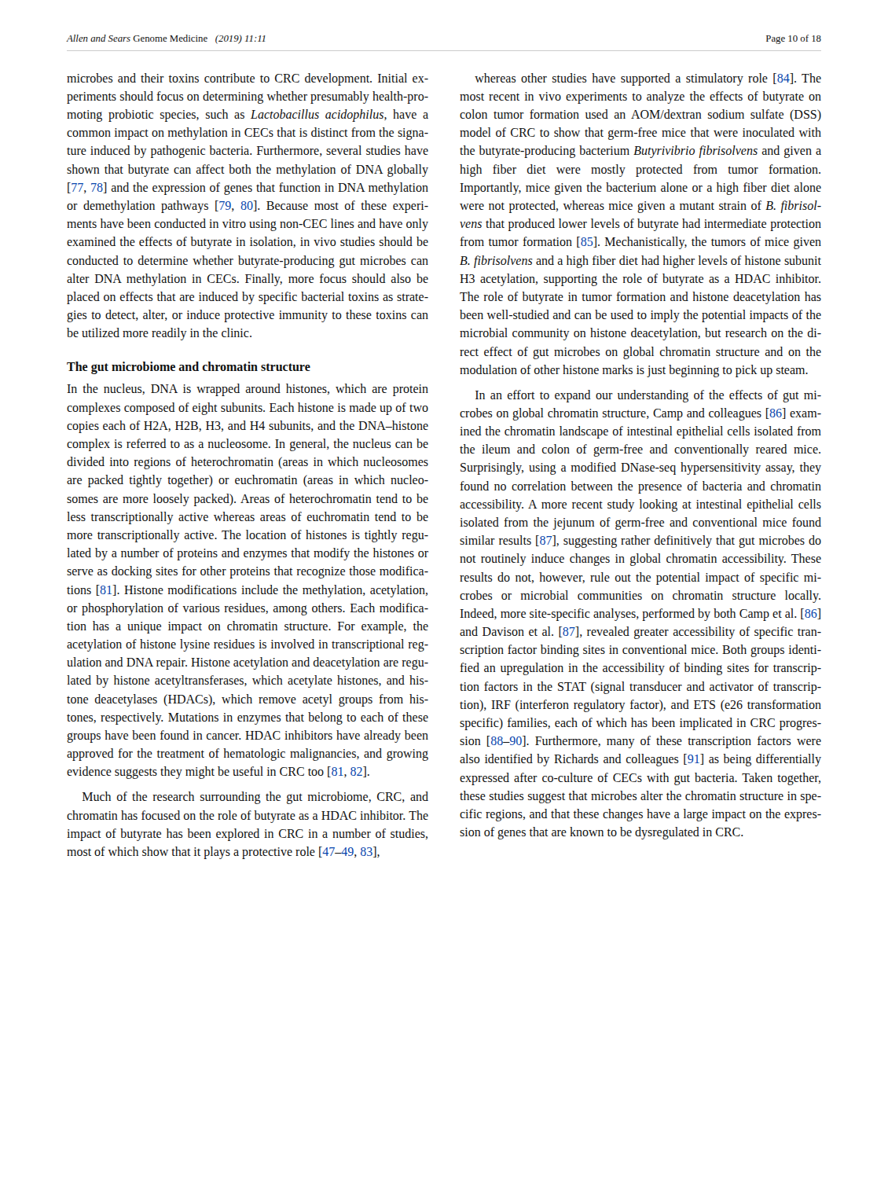Allen and Sears Genome Medicine (2019) 11:11
Page 10 of 18
microbes and their toxins contribute to CRC development. Initial experiments should focus on determining whether presumably health-promoting probiotic species, such as Lactobacillus acidophilus, have a common impact on methylation in CECs that is distinct from the signature induced by pathogenic bacteria. Furthermore, several studies have shown that butyrate can affect both the methylation of DNA globally [77, 78] and the expression of genes that function in DNA methylation or demethylation pathways [79, 80]. Because most of these experiments have been conducted in vitro using non-CEC lines and have only examined the effects of butyrate in isolation, in vivo studies should be conducted to determine whether butyrate-producing gut microbes can alter DNA methylation in CECs. Finally, more focus should also be placed on effects that are induced by specific bacterial toxins as strategies to detect, alter, or induce protective immunity to these toxins can be utilized more readily in the clinic.
The gut microbiome and chromatin structure
In the nucleus, DNA is wrapped around histones, which are protein complexes composed of eight subunits. Each histone is made up of two copies each of H2A, H2B, H3, and H4 subunits, and the DNA–histone complex is referred to as a nucleosome. In general, the nucleus can be divided into regions of heterochromatin (areas in which nucleosomes are packed tightly together) or euchromatin (areas in which nucleosomes are more loosely packed). Areas of heterochromatin tend to be less transcriptionally active whereas areas of euchromatin tend to be more transcriptionally active. The location of histones is tightly regulated by a number of proteins and enzymes that modify the histones or serve as docking sites for other proteins that recognize those modifications [81]. Histone modifications include the methylation, acetylation, or phosphorylation of various residues, among others. Each modification has a unique impact on chromatin structure. For example, the acetylation of histone lysine residues is involved in transcriptional regulation and DNA repair. Histone acetylation and deacetylation are regulated by histone acetyltransferases, which acetylate histones, and histone deacetylases (HDACs), which remove acetyl groups from histones, respectively. Mutations in enzymes that belong to each of these groups have been found in cancer. HDAC inhibitors have already been approved for the treatment of hematologic malignancies, and growing evidence suggests they might be useful in CRC too [81, 82].
Much of the research surrounding the gut microbiome, CRC, and chromatin has focused on the role of butyrate as a HDAC inhibitor. The impact of butyrate has been explored in CRC in a number of studies, most of which show that it plays a protective role [47–49, 83],
whereas other studies have supported a stimulatory role [84]. The most recent in vivo experiments to analyze the effects of butyrate on colon tumor formation used an AOM/dextran sodium sulfate (DSS) model of CRC to show that germ-free mice that were inoculated with the butyrate-producing bacterium Butyrivibrio fibrisolvens and given a high fiber diet were mostly protected from tumor formation. Importantly, mice given the bacterium alone or a high fiber diet alone were not protected, whereas mice given a mutant strain of B. fibrisolvens that produced lower levels of butyrate had intermediate protection from tumor formation [85]. Mechanistically, the tumors of mice given B. fibrisolvens and a high fiber diet had higher levels of histone subunit H3 acetylation, supporting the role of butyrate as a HDAC inhibitor. The role of butyrate in tumor formation and histone deacetylation has been well-studied and can be used to imply the potential impacts of the microbial community on histone deacetylation, but research on the direct effect of gut microbes on global chromatin structure and on the modulation of other histone marks is just beginning to pick up steam.
In an effort to expand our understanding of the effects of gut microbes on global chromatin structure, Camp and colleagues [86] examined the chromatin landscape of intestinal epithelial cells isolated from the ileum and colon of germ-free and conventionally reared mice. Surprisingly, using a modified DNase-seq hypersensitivity assay, they found no correlation between the presence of bacteria and chromatin accessibility. A more recent study looking at intestinal epithelial cells isolated from the jejunum of germ-free and conventional mice found similar results [87], suggesting rather definitively that gut microbes do not routinely induce changes in global chromatin accessibility. These results do not, however, rule out the potential impact of specific microbes or microbial communities on chromatin structure locally. Indeed, more site-specific analyses, performed by both Camp et al. [86] and Davison et al. [87], revealed greater accessibility of specific transcription factor binding sites in conventional mice. Both groups identified an upregulation in the accessibility of binding sites for transcription factors in the STAT (signal transducer and activator of transcription), IRF (interferon regulatory factor), and ETS (e26 transformation specific) families, each of which has been implicated in CRC progression [88–90]. Furthermore, many of these transcription factors were also identified by Richards and colleagues [91] as being differentially expressed after co-culture of CECs with gut bacteria. Taken together, these studies suggest that microbes alter the chromatin structure in specific regions, and that these changes have a large impact on the expression of genes that are known to be dysregulated in CRC.